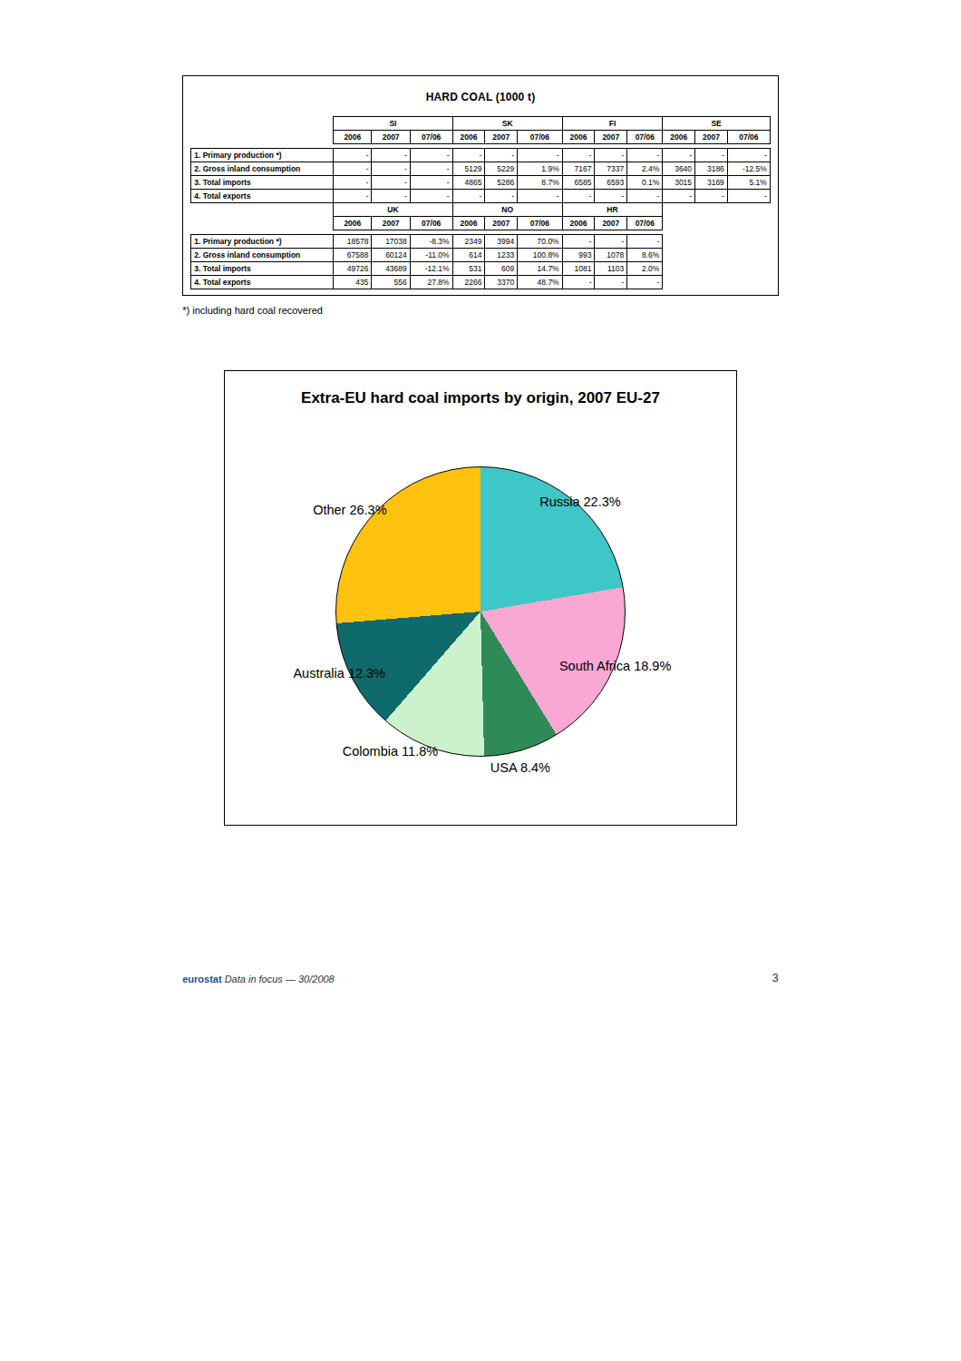HARD COAL (1000 t)
| | SI | SK | FI | SE |
| | 2006 | 2007 | 07/06 | 2006 | 2007 | 07/06 | 2006 | 2007 | 07/06 | 2006 | 2007 | 07/06 |
| 1. Primary production *) | - | - | - | - | - | - | - | - | - | - | - | - |
| 2. Gross inland consumption | - | - | - | 5129 | 5229 | 1.9% | 7167 | 7337 | 2.4% | 3640 | 3186 | -12.5% |
| 3. Total imports | - | - | - | 4865 | 5286 | 8.7% | 6585 | 6593 | 0.1% | 3015 | 3169 | 5.1% |
| 4. Total exports | - | - | - | - | - | - | - | - | - | - | - | - |
| | UK | NO | HR | |
| | 2006 | 2007 | 07/06 | 2006 | 2007 | 07/06 | 2006 | 2007 | 07/06 | |
| 1. Primary production *) | 18578 | 17038 | -8.3% | 2349 | 3994 | 70.0% | - | - | - | |
| 2. Gross inland consumption | 67588 | 60124 | -11.0% | 614 | 1233 | 100.8% | 993 | 1078 | 8.6% | |
| 3. Total imports | 49726 | 43689 | -12.1% | 531 | 609 | 14.7% | 1081 | 1103 | 2.0% | |
| 4. Total exports | 435 | 556 | 27.8% | 2266 | 3370 | 48.7% | - | - | - | |
*) including hard coal recovered
Extra-EU hard coal imports by origin, 2007 EU-27
Russia 22.3%
South Africa 18.9%
USA 8.4%
Colombia 11.8%
Australia 12.3%
Other 26.3%
eurostat Data in focus — 30/2008
3